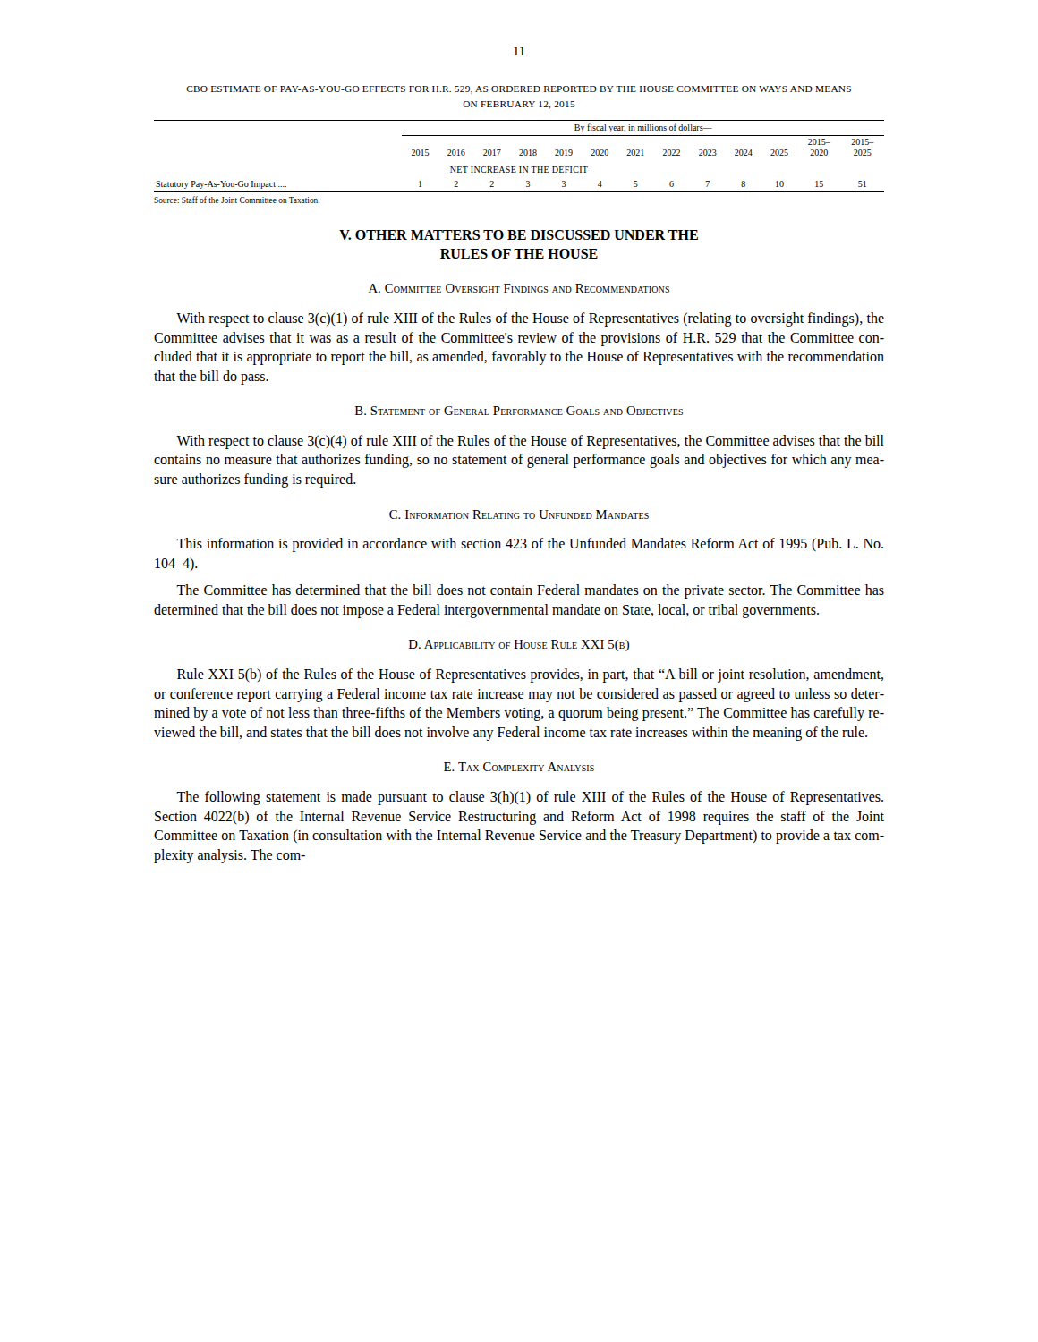11
CBO ESTIMATE OF PAY-AS-YOU-GO EFFECTS FOR H.R. 529, AS ORDERED REPORTED BY THE HOUSE COMMITTEE ON WAYS AND MEANS ON FEBRUARY 12, 2015
| | By fiscal year, in millions of dollars— |
| | 2015 | 2016 | 2017 | 2018 | 2019 | 2020 | 2021 | 2022 | 2023 | 2024 | 2025 | 2015– 2020 | 2015– 2025 |
| NET INCREASE IN THE DEFICIT |
| Statutory Pay-As-You-Go Impact .... | 1 | 2 | 2 | 3 | 3 | 4 | 5 | 6 | 7 | 8 | 10 | 15 | 51 |
Source: Staff of the Joint Committee on Taxation.
V. OTHER MATTERS TO BE DISCUSSED UNDER THE
RULES OF THE HOUSE
A. Committee Oversight Findings and Recommendations
With respect to clause 3(c)(1) of rule XIII of the Rules of the House of Representatives (relating to oversight findings), the Committee advises that it was as a result of the Committee's review of the provisions of H.R. 529 that the Committee concluded that it is appropriate to report the bill, as amended, favorably to the House of Representatives with the recommendation that the bill do pass.
B. Statement of General Performance Goals and Objectives
With respect to clause 3(c)(4) of rule XIII of the Rules of the House of Representatives, the Committee advises that the bill contains no measure that authorizes funding, so no statement of general performance goals and objectives for which any measure authorizes funding is required.
C. Information Relating to Unfunded Mandates
This information is provided in accordance with section 423 of the Unfunded Mandates Reform Act of 1995 (Pub. L. No. 104–4).
The Committee has determined that the bill does not contain Federal mandates on the private sector. The Committee has determined that the bill does not impose a Federal intergovernmental mandate on State, local, or tribal governments.
D. Applicability of House Rule XXI 5(b)
Rule XXI 5(b) of the Rules of the House of Representatives provides, in part, that “A bill or joint resolution, amendment, or conference report carrying a Federal income tax rate increase may not be considered as passed or agreed to unless so determined by a vote of not less than three-fifths of the Members voting, a quorum being present.” The Committee has carefully reviewed the bill, and states that the bill does not involve any Federal income tax rate increases within the meaning of the rule.
E. Tax Complexity Analysis
The following statement is made pursuant to clause 3(h)(1) of rule XIII of the Rules of the House of Representatives. Section 4022(b) of the Internal Revenue Service Restructuring and Reform Act of 1998 requires the staff of the Joint Committee on Taxation (in consultation with the Internal Revenue Service and the Treasury Department) to provide a tax complexity analysis. The com-